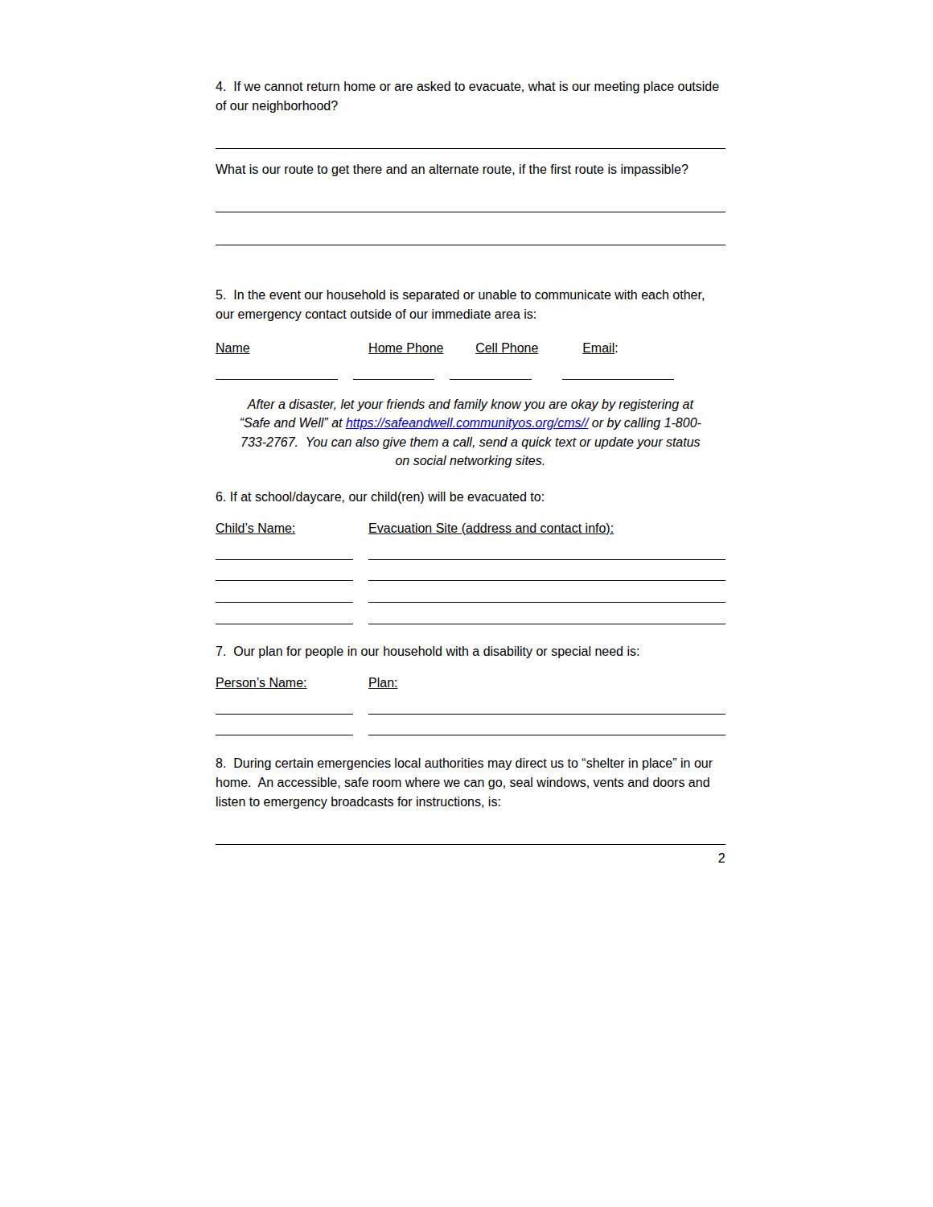4. If we cannot return home or are asked to evacuate, what is our meeting place outside of our neighborhood?
What is our route to get there and an alternate route, if the first route is impassible?
5. In the event our household is separated or unable to communicate with each other, our emergency contact outside of our immediate area is:
Name
Home Phone
Cell Phone
Email:
After a disaster, let your friends and family know you are okay by registering at “Safe and Well” at https://safeandwell.communityos.org/cms// or by calling 1-800-733-2767. You can also give them a call, send a quick text or update your status on social networking sites.
6. If at school/daycare, our child(ren) will be evacuated to:
Child’s Name:
Evacuation Site (address and contact info):
7. Our plan for people in our household with a disability or special need is:
Person’s Name:
Plan:
8. During certain emergencies local authorities may direct us to “shelter in place” in our home. An accessible, safe room where we can go, seal windows, vents and doors and listen to emergency broadcasts for instructions, is:
2